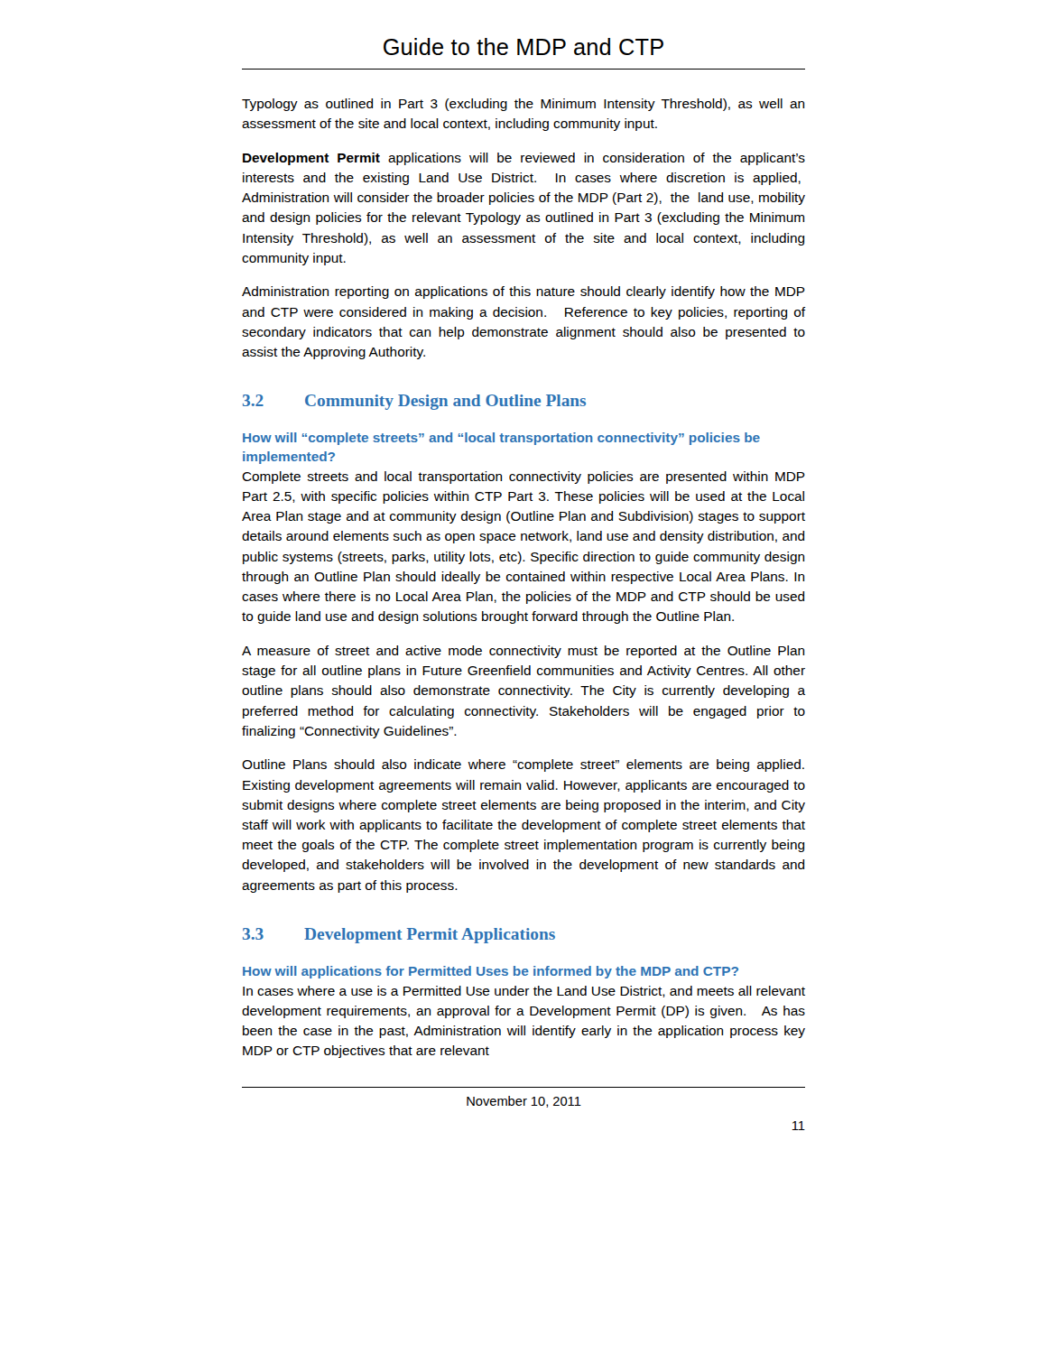Guide to the MDP and CTP
Typology as outlined in Part 3 (excluding the Minimum Intensity Threshold), as well an assessment of the site and local context, including community input.
Development Permit applications will be reviewed in consideration of the applicant’s interests and the existing Land Use District. In cases where discretion is applied, Administration will consider the broader policies of the MDP (Part 2), the land use, mobility and design policies for the relevant Typology as outlined in Part 3 (excluding the Minimum Intensity Threshold), as well an assessment of the site and local context, including community input.
Administration reporting on applications of this nature should clearly identify how the MDP and CTP were considered in making a decision. Reference to key policies, reporting of secondary indicators that can help demonstrate alignment should also be presented to assist the Approving Authority.
3.2 Community Design and Outline Plans
How will “complete streets” and “local transportation connectivity” policies be implemented?
Complete streets and local transportation connectivity policies are presented within MDP Part 2.5, with specific policies within CTP Part 3. These policies will be used at the Local Area Plan stage and at community design (Outline Plan and Subdivision) stages to support details around elements such as open space network, land use and density distribution, and public systems (streets, parks, utility lots, etc). Specific direction to guide community design through an Outline Plan should ideally be contained within respective Local Area Plans. In cases where there is no Local Area Plan, the policies of the MDP and CTP should be used to guide land use and design solutions brought forward through the Outline Plan.
A measure of street and active mode connectivity must be reported at the Outline Plan stage for all outline plans in Future Greenfield communities and Activity Centres. All other outline plans should also demonstrate connectivity. The City is currently developing a preferred method for calculating connectivity. Stakeholders will be engaged prior to finalizing “Connectivity Guidelines”.
Outline Plans should also indicate where “complete street” elements are being applied. Existing development agreements will remain valid. However, applicants are encouraged to submit designs where complete street elements are being proposed in the interim, and City staff will work with applicants to facilitate the development of complete street elements that meet the goals of the CTP. The complete street implementation program is currently being developed, and stakeholders will be involved in the development of new standards and agreements as part of this process.
3.3 Development Permit Applications
How will applications for Permitted Uses be informed by the MDP and CTP?
In cases where a use is a Permitted Use under the Land Use District, and meets all relevant development requirements, an approval for a Development Permit (DP) is given. As has been the case in the past, Administration will identify early in the application process key MDP or CTP objectives that are relevant
November 10, 2011
11